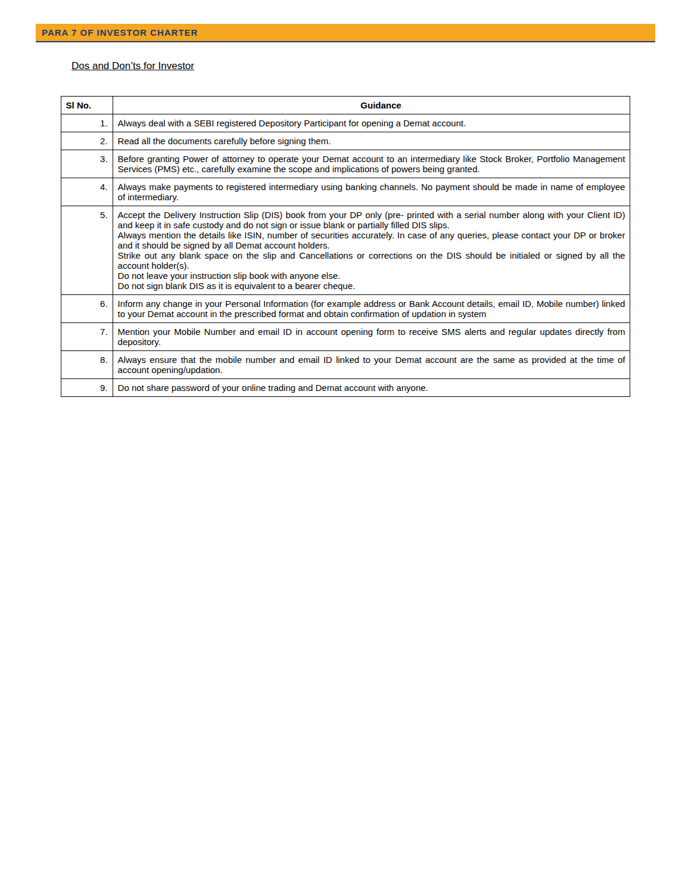PARA 7 OF INVESTOR CHARTER
Dos and Don’ts for Investor
| Sl No. | Guidance |
| --- | --- |
| 1. | Always deal with a SEBI registered Depository Participant for opening a Demat account. |
| 2. | Read all the documents carefully before signing them. |
| 3. | Before granting Power of attorney to operate your Demat account to an intermediary like Stock Broker, Portfolio Management Services (PMS) etc., carefully examine the scope and implications of powers being granted. |
| 4. | Always make payments to registered intermediary using banking channels. No payment should be made in name of employee of intermediary. |
| 5. | Accept the Delivery Instruction Slip (DIS) book from your DP only (pre- printed with a serial number along with your Client ID) and keep it in safe custody and do not sign or issue blank or partially filled DIS slips. Always mention the details like ISIN, number of securities accurately. In case of any queries, please contact your DP or broker and it should be signed by all Demat account holders. Strike out any blank space on the slip and Cancellations or corrections on the DIS should be initialed or signed by all the account holder(s). Do not leave your instruction slip book with anyone else. Do not sign blank DIS as it is equivalent to a bearer cheque. |
| 6. | Inform any change in your Personal Information (for example address or Bank Account details, email ID, Mobile number) linked to your Demat account in the prescribed format and obtain confirmation of updation in system |
| 7. | Mention your Mobile Number and email ID in account opening form to receive SMS alerts and regular updates directly from depository. |
| 8. | Always ensure that the mobile number and email ID linked to your Demat account are the same as provided at the time of account opening/updation. |
| 9. | Do not share password of your online trading and Demat account with anyone. |